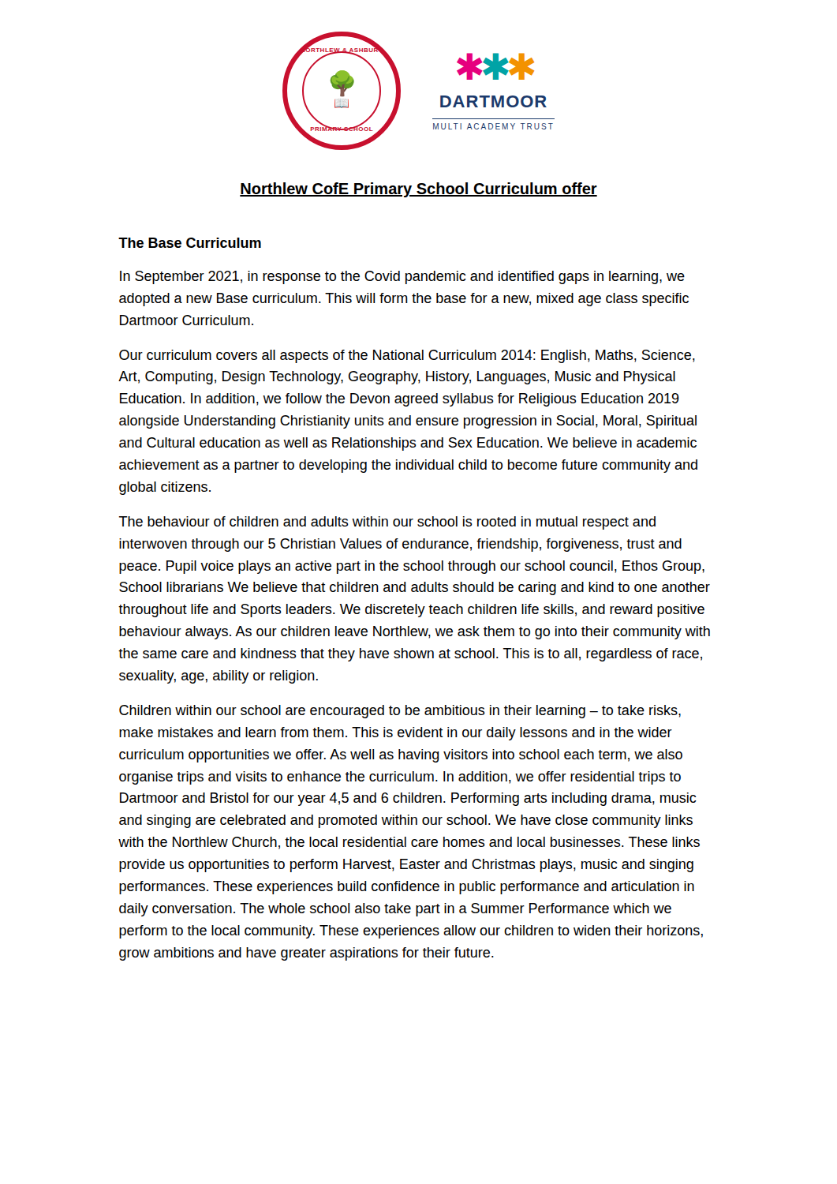Northlew & Ashbury
🌳 📖
Primary School
✱✱✱
Dartmoor
Multi Academy Trust
Northlew CofE Primary School Curriculum offer
The Base Curriculum
In September 2021, in response to the Covid pandemic and identified gaps in learning, we adopted a new Base curriculum. This will form the base for a new, mixed age class specific Dartmoor Curriculum.
Our curriculum covers all aspects of the National Curriculum 2014: English, Maths, Science, Art, Computing, Design Technology, Geography, History, Languages, Music and Physical Education. In addition, we follow the Devon agreed syllabus for Religious Education 2019 alongside Understanding Christianity units and ensure progression in Social, Moral, Spiritual and Cultural education as well as Relationships and Sex Education. We believe in academic achievement as a partner to developing the individual child to become future community and global citizens.
The behaviour of children and adults within our school is rooted in mutual respect and interwoven through our 5 Christian Values of endurance, friendship, forgiveness, trust and peace. Pupil voice plays an active part in the school through our school council, Ethos Group, School librarians We believe that children and adults should be caring and kind to one another throughout life and Sports leaders. We discretely teach children life skills, and reward positive behaviour always. As our children leave Northlew, we ask them to go into their community with the same care and kindness that they have shown at school. This is to all, regardless of race, sexuality, age, ability or religion.
Children within our school are encouraged to be ambitious in their learning – to take risks, make mistakes and learn from them. This is evident in our daily lessons and in the wider curriculum opportunities we offer. As well as having visitors into school each term, we also organise trips and visits to enhance the curriculum. In addition, we offer residential trips to Dartmoor and Bristol for our year 4,5 and 6 children. Performing arts including drama, music and singing are celebrated and promoted within our school. We have close community links with the Northlew Church, the local residential care homes and local businesses. These links provide us opportunities to perform Harvest, Easter and Christmas plays, music and singing performances. These experiences build confidence in public performance and articulation in daily conversation. The whole school also take part in a Summer Performance which we perform to the local community. These experiences allow our children to widen their horizons, grow ambitions and have greater aspirations for their future.